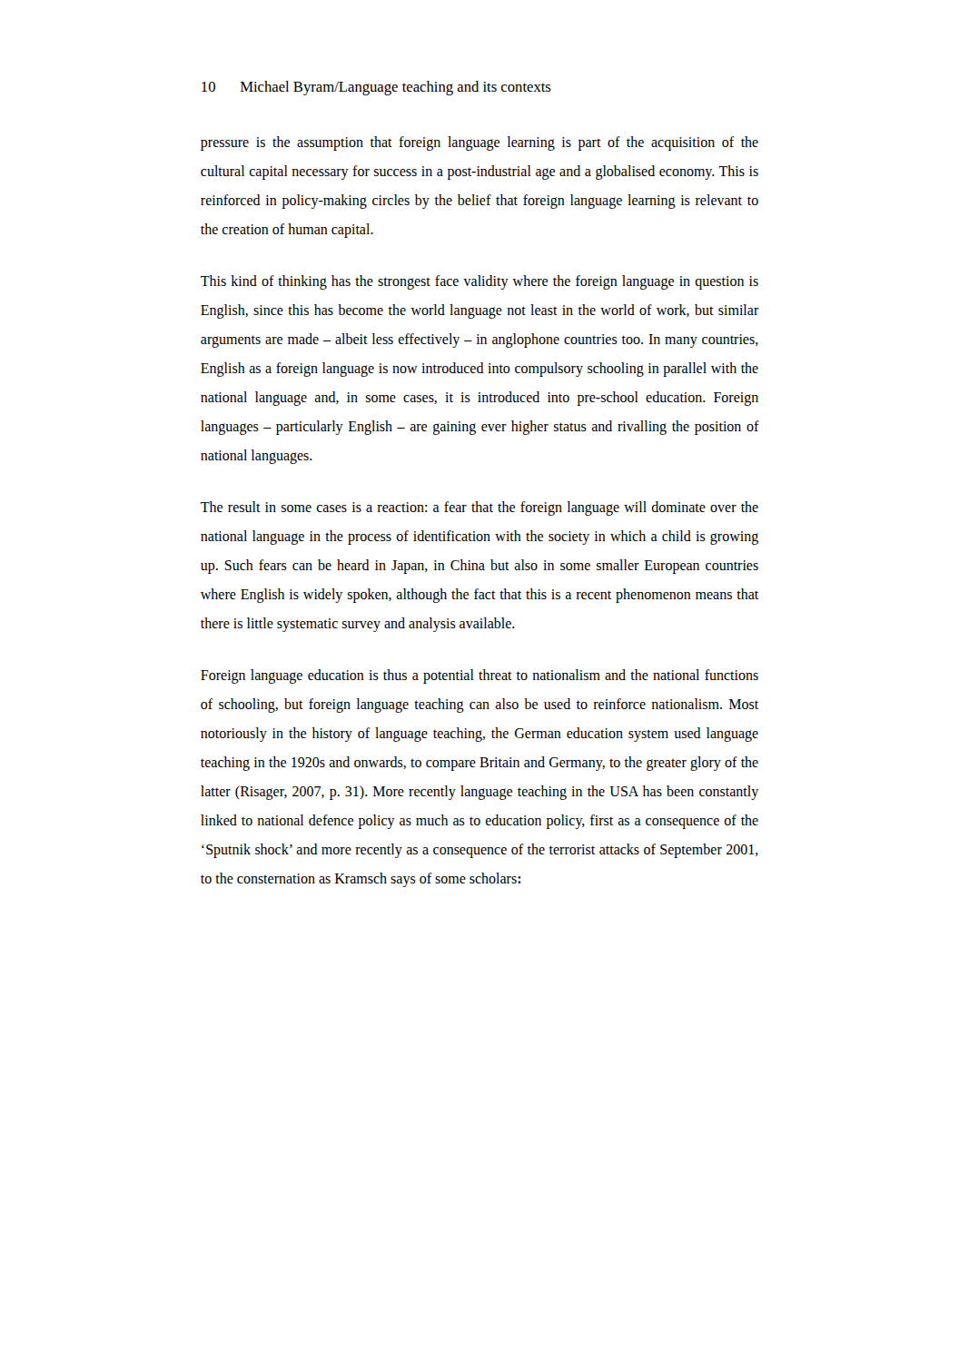10 Michael Byram/Language teaching and its contexts
pressure is the assumption that foreign language learning is part of the acquisition of the cultural capital necessary for success in a post-industrial age and a globalised economy. This is reinforced in policy-making circles by the belief that foreign language learning is relevant to the creation of human capital.
This kind of thinking has the strongest face validity where the foreign language in question is English, since this has become the world language not least in the world of work, but similar arguments are made – albeit less effectively – in anglophone countries too. In many countries, English as a foreign language is now introduced into compulsory schooling in parallel with the national language and, in some cases, it is introduced into pre-school education. Foreign languages – particularly English – are gaining ever higher status and rivalling the position of national languages.
The result in some cases is a reaction: a fear that the foreign language will dominate over the national language in the process of identification with the society in which a child is growing up. Such fears can be heard in Japan, in China but also in some smaller European countries where English is widely spoken, although the fact that this is a recent phenomenon means that there is little systematic survey and analysis available.
Foreign language education is thus a potential threat to nationalism and the national functions of schooling, but foreign language teaching can also be used to reinforce nationalism. Most notoriously in the history of language teaching, the German education system used language teaching in the 1920s and onwards, to compare Britain and Germany, to the greater glory of the latter (Risager, 2007, p. 31). More recently language teaching in the USA has been constantly linked to national defence policy as much as to education policy, first as a consequence of the ‘Sputnik shock’ and more recently as a consequence of the terrorist attacks of September 2001, to the consternation as Kramsch says of some scholars: